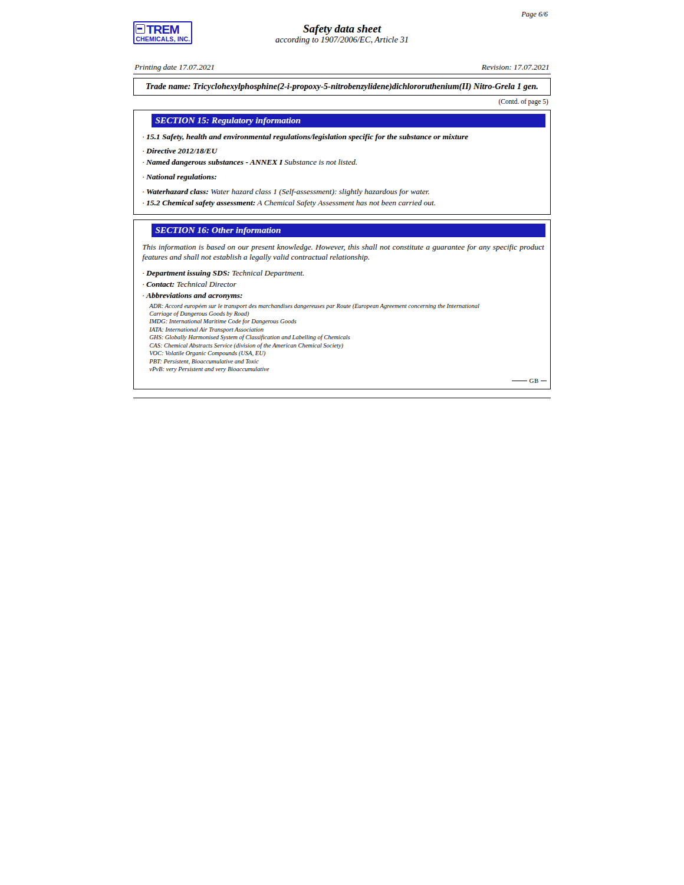Page 6/6
TREM
CHEMICALS, INC.
Safety data sheet
according to 1907/2006/EC, Article 31
Printing date 17.07.2021 Revision: 17.07.2021
Trade name: Tricyclohexylphosphine(2-i-propoxy-5-nitrobenzylidene)dichlororuthenium(II) Nitro-Grela 1 gen.
(Contd. of page 5)
SECTION 15: Regulatory information
· 15.1 Safety, health and environmental regulations/legislation specific for the substance or mixture
· Directive 2012/18/EU
· Named dangerous substances - ANNEX I Substance is not listed.
· National regulations:
· Waterhazard class: Water hazard class 1 (Self-assessment): slightly hazardous for water.
· 15.2 Chemical safety assessment: A Chemical Safety Assessment has not been carried out.
SECTION 16: Other information
This information is based on our present knowledge. However, this shall not constitute a guarantee for any specific product features and shall not establish a legally valid contractual relationship.
· Department issuing SDS: Technical Department.
· Contact: Technical Director
· Abbreviations and acronyms:
ADR: Accord européen sur le transport des marchandises dangereuses par Route (European Agreement concerning the International
Carriage of Dangerous Goods by Road)
IMDG: International Maritime Code for Dangerous Goods
IATA: International Air Transport Association
GHS: Globally Harmonised System of Classification and Labelling of Chemicals
CAS: Chemical Abstracts Service (division of the American Chemical Society)
VOC: Volatile Organic Compounds (USA, EU)
PBT: Persistent, Bioaccumulative and Toxic
vPvB: very Persistent and very Bioaccumulative
GB